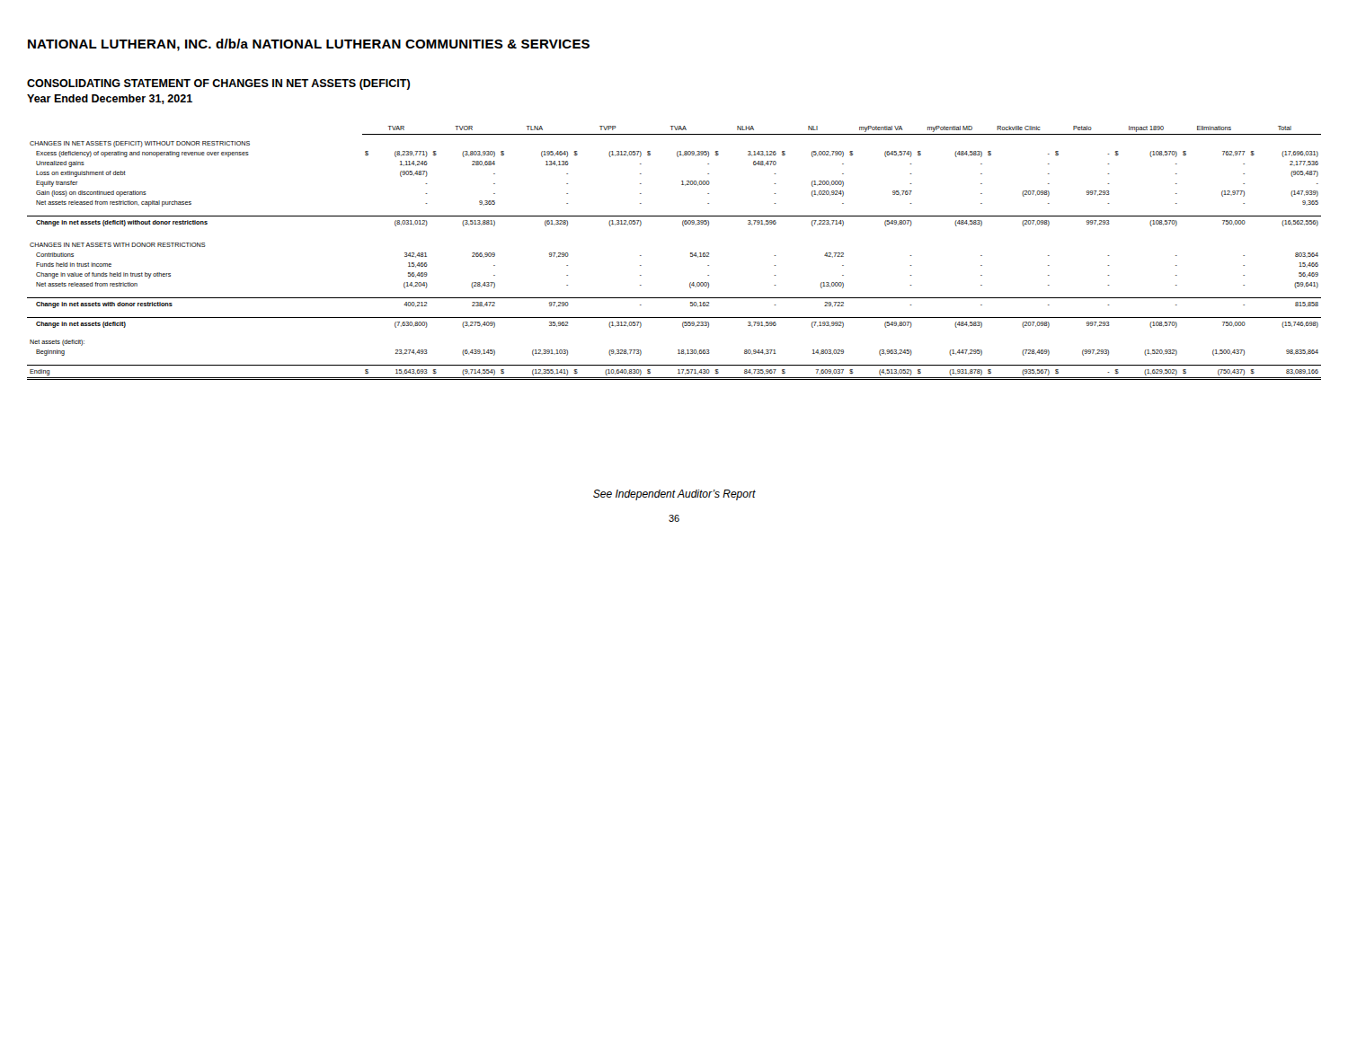NATIONAL LUTHERAN, INC. d/b/a NATIONAL LUTHERAN COMMUNITIES & SERVICES
CONSOLIDATING STATEMENT OF CHANGES IN NET ASSETS (DEFICIT)Year Ended December 31, 2021
| | TVAR | TVOR | TLNA | TVPP | TVAA | NLHA | NLI | myPotential VA | myPotential MD | Rockville Clinic | Petalo | Impact 1890 | Eliminations | Total |
| --- | --- | --- | --- | --- | --- | --- | --- | --- | --- | --- | --- | --- | --- | --- |
| CHANGES IN NET ASSETS (DEFICIT) WITHOUT DONOR RESTRICTIONS | |
| Excess (deficiency) of operating and nonoperating revenue over expenses | $ | (8,239,771) | $ | (3,803,930) | $ | (195,464) | $ | (1,312,057) | $ | (1,809,395) | $ | 3,143,126 | $ | (5,002,790) | $ | (645,574) | $ | (484,583) | $ | - | $ | - | $ | (108,570) | $ | 762,977 | $ | (17,696,031) |
| Unrealized gains | | 1,114,246 | | 280,684 | | 134,136 | | - | | - | | 648,470 | | - | | - | | - | | - | | - | | - | | - | | 2,177,536 |
| Loss on extinguishment of debt | | (905,487) | | - | | - | | - | | - | | - | | - | | - | | - | | - | | - | | - | | - | | (905,487) |
| Equity transfer | | - | | - | | - | | - | | 1,200,000 | | - | | (1,200,000) | | - | | - | | - | | - | | - | | - | | - |
| Gain (loss) on discontinued operations | | - | | - | | - | | - | | - | | - | | (1,020,924) | | 95,767 | | - | | (207,098) | | 997,293 | | - | | (12,977) | | (147,939) |
| Net assets released from restriction, capital purchases | | - | | 9,365 | | - | | - | | - | | - | | - | | - | | - | | - | | - | | - | | - | | 9,365 |
| Change in net assets (deficit) without donor restrictions | | (8,031,012) | | (3,513,881) | | (61,328) | | (1,312,057) | | (609,395) | | 3,791,596 | | (7,223,714) | | (549,807) | | (484,583) | | (207,098) | | 997,293 | | (108,570) | | 750,000 | | (16,562,556) |
| CHANGES IN NET ASSETS WITH DONOR RESTRICTIONS | |
| Contributions | | 342,481 | | 266,909 | | 97,290 | | - | | 54,162 | | - | | 42,722 | | - | | - | | - | | - | | - | | - | | 803,564 |
| Funds held in trust income | | 15,466 | | - | | - | | - | | - | | - | | - | | - | | - | | - | | - | | - | | - | | 15,466 |
| Change in value of funds held in trust by others | | 56,469 | | - | | - | | - | | - | | - | | - | | - | | - | | - | | - | | - | | - | | 56,469 |
| Net assets released from restriction | | (14,204) | | (28,437) | | - | | - | | (4,000) | | - | | (13,000) | | - | | - | | - | | - | | - | | - | | (59,641) |
| Change in net assets with donor restrictions | | 400,212 | | 238,472 | | 97,290 | | - | | 50,162 | | - | | 29,722 | | - | | - | | - | | - | | - | | - | | 815,858 |
| Change in net assets (deficit) | | (7,630,800) | | (3,275,409) | | 35,962 | | (1,312,057) | | (559,233) | | 3,791,596 | | (7,193,992) | | (549,807) | | (484,583) | | (207,098) | | 997,293 | | (108,570) | | 750,000 | | (15,746,698) |
| Net assets (deficit): | |
| Beginning | | 23,274,493 | | (6,439,145) | | (12,391,103) | | (9,328,773) | | 18,130,663 | | 80,944,371 | | 14,803,029 | | (3,963,245) | | (1,447,295) | | (728,469) | | (997,293) | | (1,520,932) | | (1,500,437) | | 98,835,864 |
| Ending | $ | 15,643,693 | $ | (9,714,554) | $ | (12,355,141) | $ | (10,640,830) | $ | 17,571,430 | $ | 84,735,967 | $ | 7,609,037 | $ | (4,513,052) | $ | (1,931,878) | $ | (935,567) | $ | - | $ | (1,629,502) | $ | (750,437) | $ | 83,089,166 |
See Independent Auditor’s Report
36